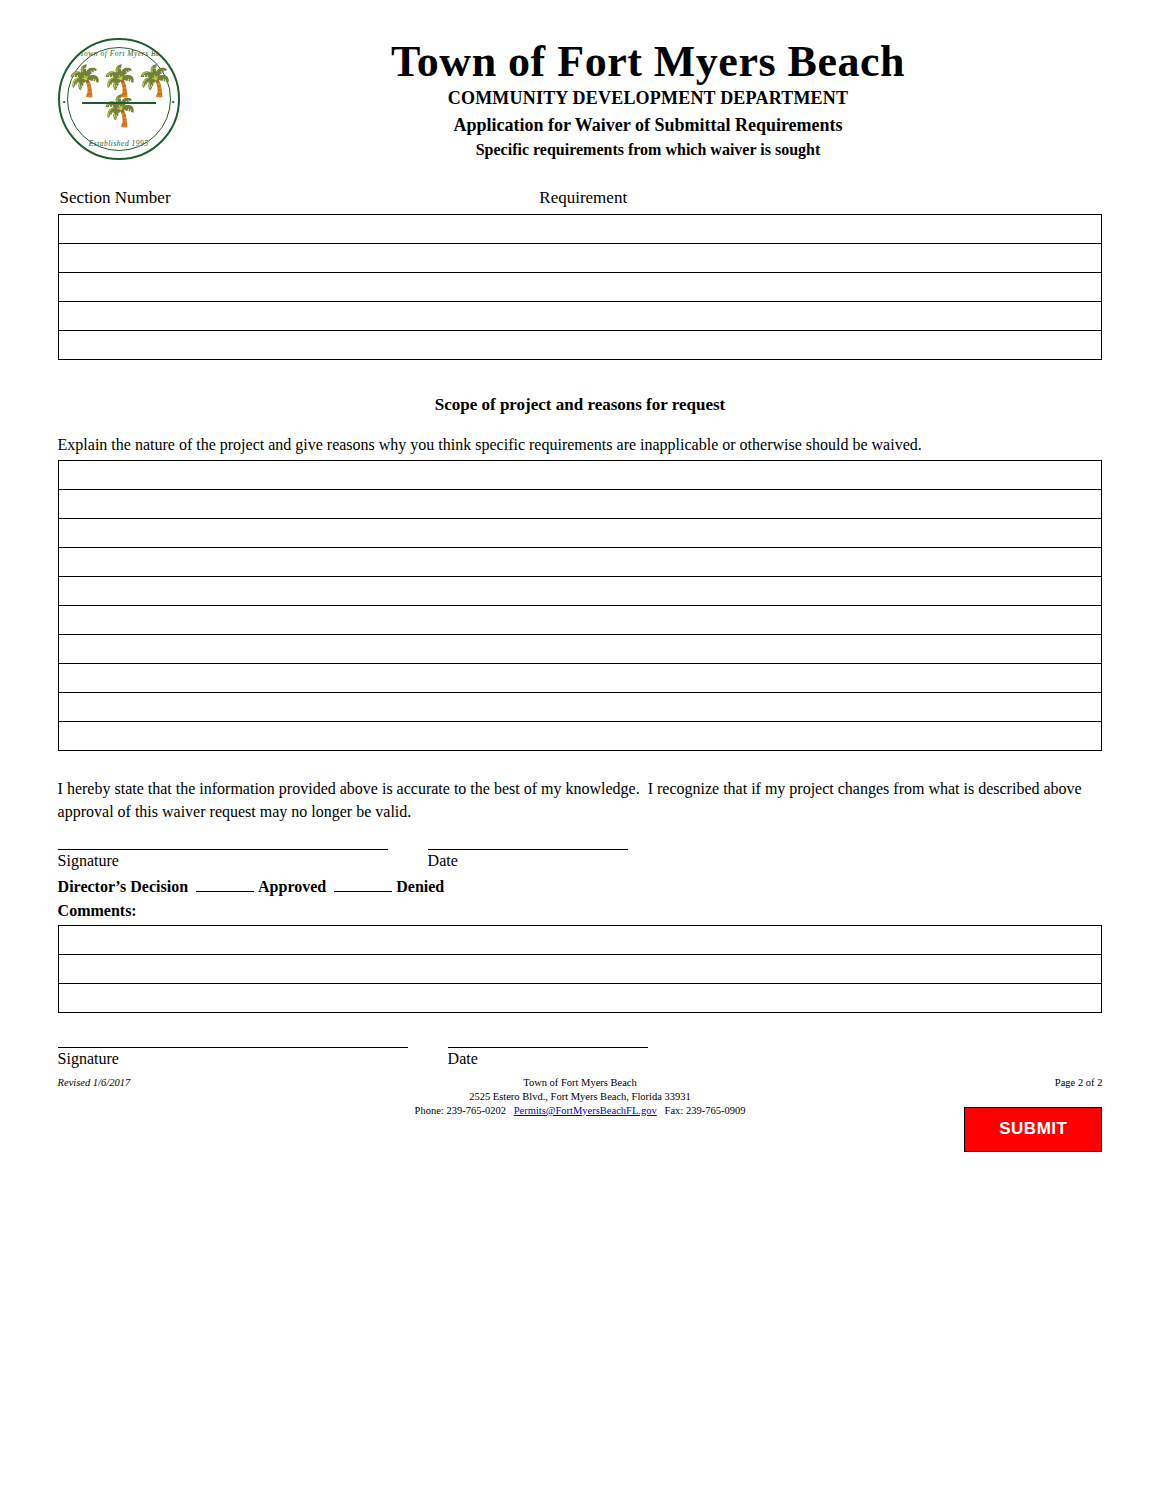The Town of Fort Myers Beach
🌴🌴🌴🌴
Established 1995
•
•
Town of Fort Myers Beach
COMMUNITY DEVELOPMENT DEPARTMENT
Application for Waiver of Submittal Requirements
Specific requirements from which waiver is sought
Section Number
Requirement
Scope of project and reasons for request
Explain the nature of the project and give reasons why you think specific requirements are inapplicable or otherwise should be waived.
I hereby state that the information provided above is accurate to the best of my knowledge. I recognize that if my project changes from what is described above approval of this waiver request may no longer be valid.
Signature
Date
Director’s Decision Approved Denied
Comments:
Signature
Date
Revised 1/6/2017
Page 2 of 2
Town of Fort Myers Beach
2525 Estero Blvd., Fort Myers Beach, Florida 33931
Phone: 239-765-0202 Permits@FortMyersBeachFL.gov Fax: 239-765-0909
SUBMIT